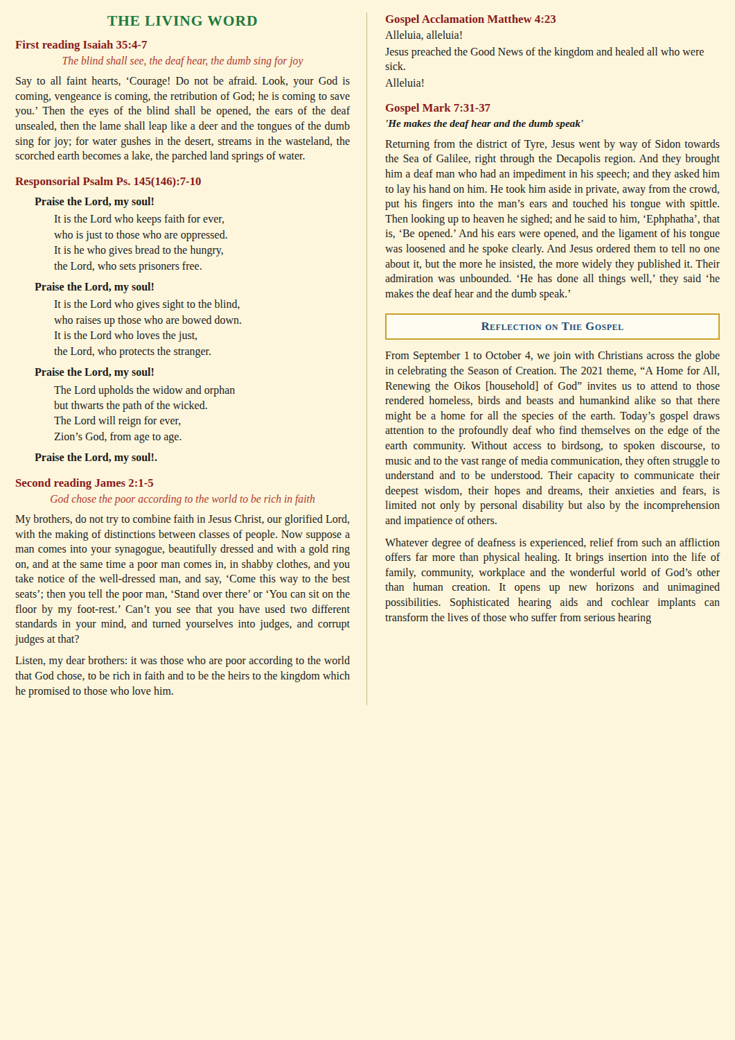THE LIVING WORD
First reading Isaiah 35:4-7
The blind shall see, the deaf hear, the dumb sing for joy
Say to all faint hearts, ‘Courage! Do not be afraid. Look, your God is coming, vengeance is coming, the retribution of God; he is coming to save you.’ Then the eyes of the blind shall be opened, the ears of the deaf unsealed, then the lame shall leap like a deer and the tongues of the dumb sing for joy; for water gushes in the desert, streams in the wasteland, the scorched earth becomes a lake, the parched land springs of water.
Responsorial Psalm Ps. 145(146):7-10
Praise the Lord, my soul!
It is the Lord who keeps faith for ever,
who is just to those who are oppressed.
It is he who gives bread to the hungry,
the Lord, who sets prisoners free.
Praise the Lord, my soul!
It is the Lord who gives sight to the blind,
who raises up those who are bowed down.
It is the Lord who loves the just,
the Lord, who protects the stranger.
Praise the Lord, my soul!
The Lord upholds the widow and orphan
but thwarts the path of the wicked.
The Lord will reign for ever,
Zion’s God, from age to age.
Praise the Lord, my soul!.
Second reading James 2:1-5
God chose the poor according to the world to be rich in faith
My brothers, do not try to combine faith in Jesus Christ, our glorified Lord, with the making of distinctions between classes of people. Now suppose a man comes into your synagogue, beautifully dressed and with a gold ring on, and at the same time a poor man comes in, in shabby clothes, and you take notice of the well-dressed man, and say, ‘Come this way to the best seats’; then you tell the poor man, ‘Stand over there’ or ‘You can sit on the floor by my foot-rest.’ Can’t you see that you have used two different standards in your mind, and turned yourselves into judges, and corrupt judges at that?
Listen, my dear brothers: it was those who are poor according to the world that God chose, to be rich in faith and to be the heirs to the kingdom which he promised to those who love him.
Gospel Acclamation Matthew 4:23
Alleluia, alleluia!
Jesus preached the Good News of the kingdom and healed all who were sick.
Alleluia!
Gospel Mark 7:31-37
'He makes the deaf hear and the dumb speak'
Returning from the district of Tyre, Jesus went by way of Sidon towards the Sea of Galilee, right through the Decapolis region. And they brought him a deaf man who had an impediment in his speech; and they asked him to lay his hand on him. He took him aside in private, away from the crowd, put his fingers into the man’s ears and touched his tongue with spittle. Then looking up to heaven he sighed; and he said to him, ‘Ephphatha’, that is, ‘Be opened.’ And his ears were opened, and the ligament of his tongue was loosened and he spoke clearly. And Jesus ordered them to tell no one about it, but the more he insisted, the more widely they published it. Their admiration was unbounded. ‘He has done all things well,’ they said ‘he makes the deaf hear and the dumb speak.’
Reflection on The Gospel
From September 1 to October 4, we join with Christians across the globe in celebrating the Season of Creation. The 2021 theme, “A Home for All, Renewing the Oikos [household] of God” invites us to attend to those rendered homeless, birds and beasts and humankind alike so that there might be a home for all the species of the earth. Today’s gospel draws attention to the profoundly deaf who find themselves on the edge of the earth community. Without access to birdsong, to spoken discourse, to music and to the vast range of media communication, they often struggle to understand and to be understood. Their capacity to communicate their deepest wisdom, their hopes and dreams, their anxieties and fears, is limited not only by personal disability but also by the incomprehension and impatience of others.
Whatever degree of deafness is experienced, relief from such an affliction offers far more than physical healing. It brings insertion into the life of family, community, workplace and the wonderful world of God’s other than human creation. It opens up new horizons and unimagined possibilities. Sophisticated hearing aids and cochlear implants can transform the lives of those who suffer from serious hearing